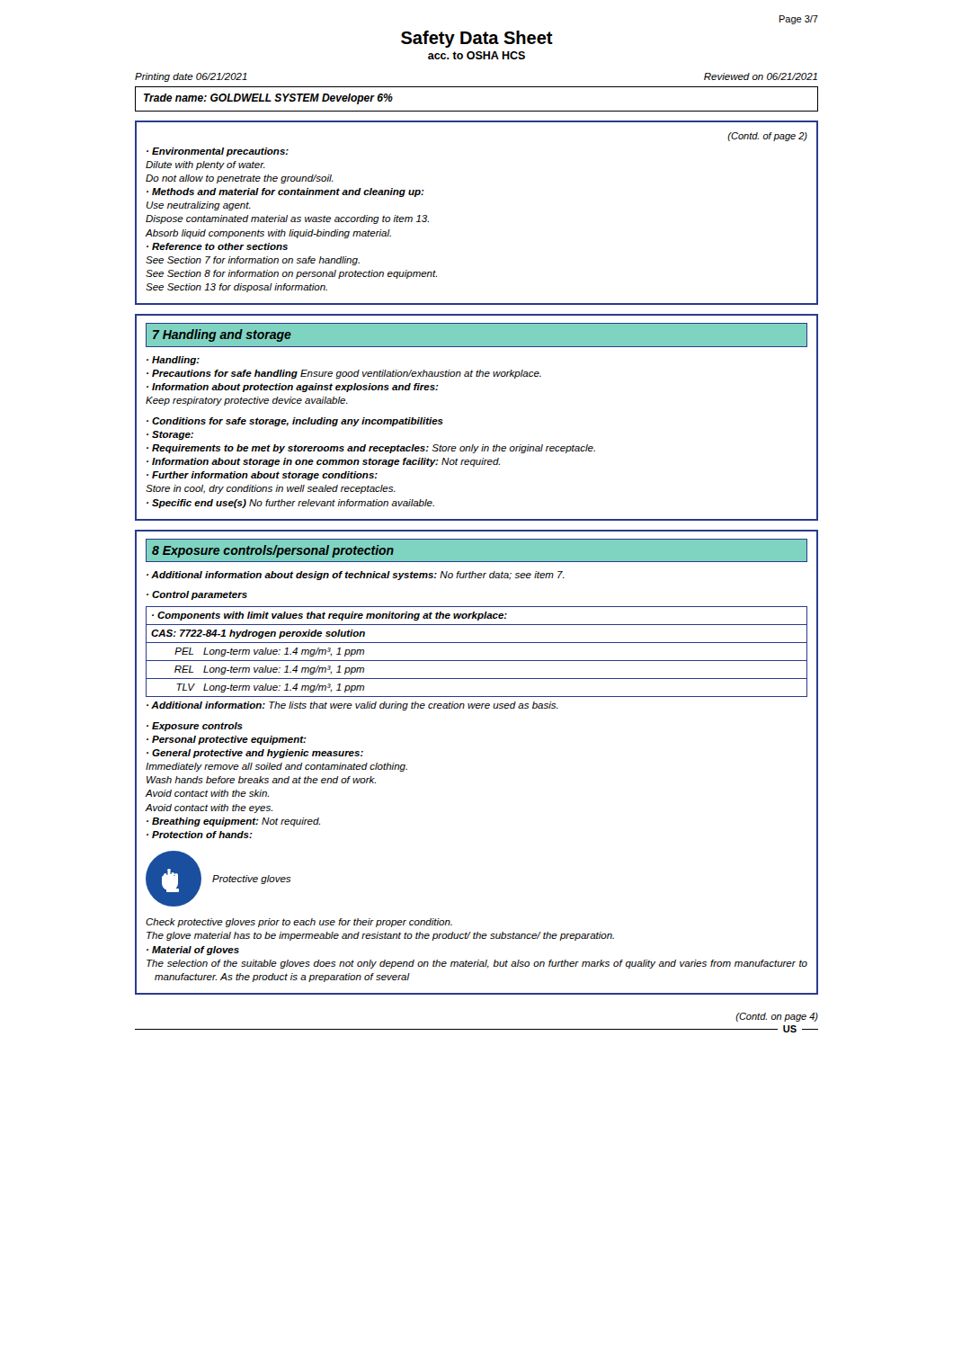Page 3/7
Safety Data Sheet
acc. to OSHA HCS
Printing date 06/21/2021 Reviewed on 06/21/2021
Trade name: GOLDWELL SYSTEM Developer 6%
(Contd. of page 2)
· Environmental precautions:
Dilute with plenty of water.
Do not allow to penetrate the ground/soil.
· Methods and material for containment and cleaning up:
Use neutralizing agent.
Dispose contaminated material as waste according to item 13.
Absorb liquid components with liquid-binding material.
· Reference to other sections
See Section 7 for information on safe handling.
See Section 8 for information on personal protection equipment.
See Section 13 for disposal information.
7 Handling and storage
· Handling:
· Precautions for safe handling Ensure good ventilation/exhaustion at the workplace.
· Information about protection against explosions and fires:
Keep respiratory protective device available.
· Conditions for safe storage, including any incompatibilities
· Storage:
· Requirements to be met by storerooms and receptacles: Store only in the original receptacle.
· Information about storage in one common storage facility: Not required.
· Further information about storage conditions:
Store in cool, dry conditions in well sealed receptacles.
· Specific end use(s) No further relevant information available.
8 Exposure controls/personal protection
· Additional information about design of technical systems: No further data; see item 7.
· Control parameters
| · Components with limit values that require monitoring at the workplace: |
| CAS: 7722-84-1 hydrogen peroxide solution |
| PEL | Long-term value: 1.4 mg/m³, 1 ppm |
| REL | Long-term value: 1.4 mg/m³, 1 ppm |
| TLV | Long-term value: 1.4 mg/m³, 1 ppm |
· Additional information: The lists that were valid during the creation were used as basis.
· Exposure controls
· Personal protective equipment:
· General protective and hygienic measures:
Immediately remove all soiled and contaminated clothing.
Wash hands before breaks and at the end of work.
Avoid contact with the skin.
Avoid contact with the eyes.
· Breathing equipment: Not required.
· Protection of hands:
Protective gloves
Check protective gloves prior to each use for their proper condition.
The glove material has to be impermeable and resistant to the product/ the substance/ the preparation.
· Material of gloves
The selection of the suitable gloves does not only depend on the material, but also on further marks of quality and varies from manufacturer to manufacturer. As the product is a preparation of several
(Contd. on page 4)
US